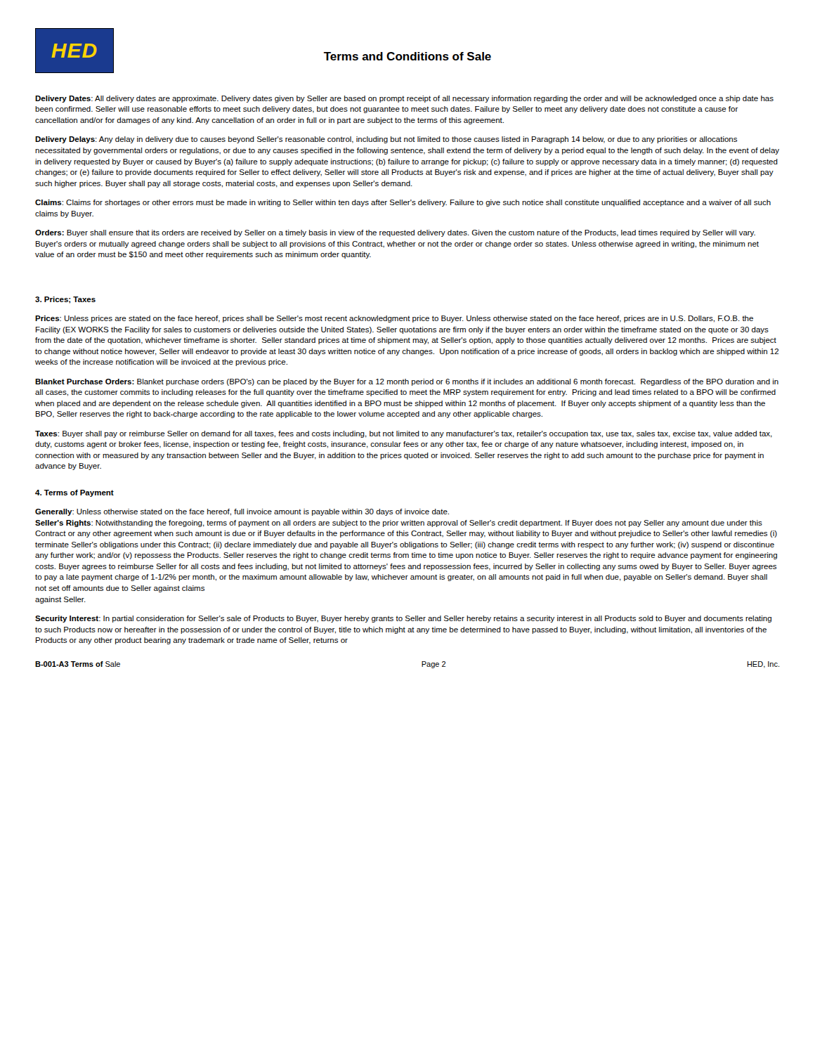HED
Terms and Conditions of Sale
Delivery Dates: All delivery dates are approximate. Delivery dates given by Seller are based on prompt receipt of all necessary information regarding the order and will be acknowledged once a ship date has been confirmed. Seller will use reasonable efforts to meet such delivery dates, but does not guarantee to meet such dates. Failure by Seller to meet any delivery date does not constitute a cause for cancellation and/or for damages of any kind. Any cancellation of an order in full or in part are subject to the terms of this agreement.
Delivery Delays: Any delay in delivery due to causes beyond Seller's reasonable control, including but not limited to those causes listed in Paragraph 14 below, or due to any priorities or allocations necessitated by governmental orders or regulations, or due to any causes specified in the following sentence, shall extend the term of delivery by a period equal to the length of such delay. In the event of delay in delivery requested by Buyer or caused by Buyer's (a) failure to supply adequate instructions; (b) failure to arrange for pickup; (c) failure to supply or approve necessary data in a timely manner; (d) requested changes; or (e) failure to provide documents required for Seller to effect delivery, Seller will store all Products at Buyer's risk and expense, and if prices are higher at the time of actual delivery, Buyer shall pay such higher prices. Buyer shall pay all storage costs, material costs, and expenses upon Seller's demand.
Claims: Claims for shortages or other errors must be made in writing to Seller within ten days after Seller's delivery. Failure to give such notice shall constitute unqualified acceptance and a waiver of all such claims by Buyer.
Orders: Buyer shall ensure that its orders are received by Seller on a timely basis in view of the requested delivery dates. Given the custom nature of the Products, lead times required by Seller will vary. Buyer's orders or mutually agreed change orders shall be subject to all provisions of this Contract, whether or not the order or change order so states. Unless otherwise agreed in writing, the minimum net value of an order must be $150 and meet other requirements such as minimum order quantity.
3. Prices; Taxes
Prices: Unless prices are stated on the face hereof, prices shall be Seller's most recent acknowledgment price to Buyer. Unless otherwise stated on the face hereof, prices are in U.S. Dollars, F.O.B. the Facility (EX WORKS the Facility for sales to customers or deliveries outside the United States). Seller quotations are firm only if the buyer enters an order within the timeframe stated on the quote or 30 days from the date of the quotation, whichever timeframe is shorter. Seller standard prices at time of shipment may, at Seller's option, apply to those quantities actually delivered over 12 months. Prices are subject to change without notice however, Seller will endeavor to provide at least 30 days written notice of any changes. Upon notification of a price increase of goods, all orders in backlog which are shipped within 12 weeks of the increase notification will be invoiced at the previous price.
Blanket Purchase Orders: Blanket purchase orders (BPO's) can be placed by the Buyer for a 12 month period or 6 months if it includes an additional 6 month forecast. Regardless of the BPO duration and in all cases, the customer commits to including releases for the full quantity over the timeframe specified to meet the MRP system requirement for entry. Pricing and lead times related to a BPO will be confirmed when placed and are dependent on the release schedule given. All quantities identified in a BPO must be shipped within 12 months of placement. If Buyer only accepts shipment of a quantity less than the BPO, Seller reserves the right to back-charge according to the rate applicable to the lower volume accepted and any other applicable charges.
Taxes: Buyer shall pay or reimburse Seller on demand for all taxes, fees and costs including, but not limited to any manufacturer's tax, retailer's occupation tax, use tax, sales tax, excise tax, value added tax, duty, customs agent or broker fees, license, inspection or testing fee, freight costs, insurance, consular fees or any other tax, fee or charge of any nature whatsoever, including interest, imposed on, in connection with or measured by any transaction between Seller and the Buyer, in addition to the prices quoted or invoiced. Seller reserves the right to add such amount to the purchase price for payment in advance by Buyer.
4. Terms of Payment
Generally: Unless otherwise stated on the face hereof, full invoice amount is payable within 30 days of invoice date.
Seller's Rights: Notwithstanding the foregoing, terms of payment on all orders are subject to the prior written approval of Seller's credit department. If Buyer does not pay Seller any amount due under this Contract or any other agreement when such amount is due or if Buyer defaults in the performance of this Contract, Seller may, without liability to Buyer and without prejudice to Seller's other lawful remedies (i) terminate Seller's obligations under this Contract; (ii) declare immediately due and payable all Buyer's obligations to Seller; (iii) change credit terms with respect to any further work; (iv) suspend or discontinue any further work; and/or (v) repossess the Products. Seller reserves the right to change credit terms from time to time upon notice to Buyer. Seller reserves the right to require advance payment for engineering costs. Buyer agrees to reimburse Seller for all costs and fees including, but not limited to attorneys' fees and repossession fees, incurred by Seller in collecting any sums owed by Buyer to Seller. Buyer agrees to pay a late payment charge of 1-1/2% per month, or the maximum amount allowable by law, whichever amount is greater, on all amounts not paid in full when due, payable on Seller's demand. Buyer shall not set off amounts due to Seller against claims
against Seller.
Security Interest: In partial consideration for Seller's sale of Products to Buyer, Buyer hereby grants to Seller and Seller hereby retains a security interest in all Products sold to Buyer and documents relating to such Products now or hereafter in the possession of or under the control of Buyer, title to which might at any time be determined to have passed to Buyer, including, without limitation, all inventories of the Products or any other product bearing any trademark or trade name of Seller, returns or
B-001-A3 Terms of Sale
Page 2
HED, Inc.